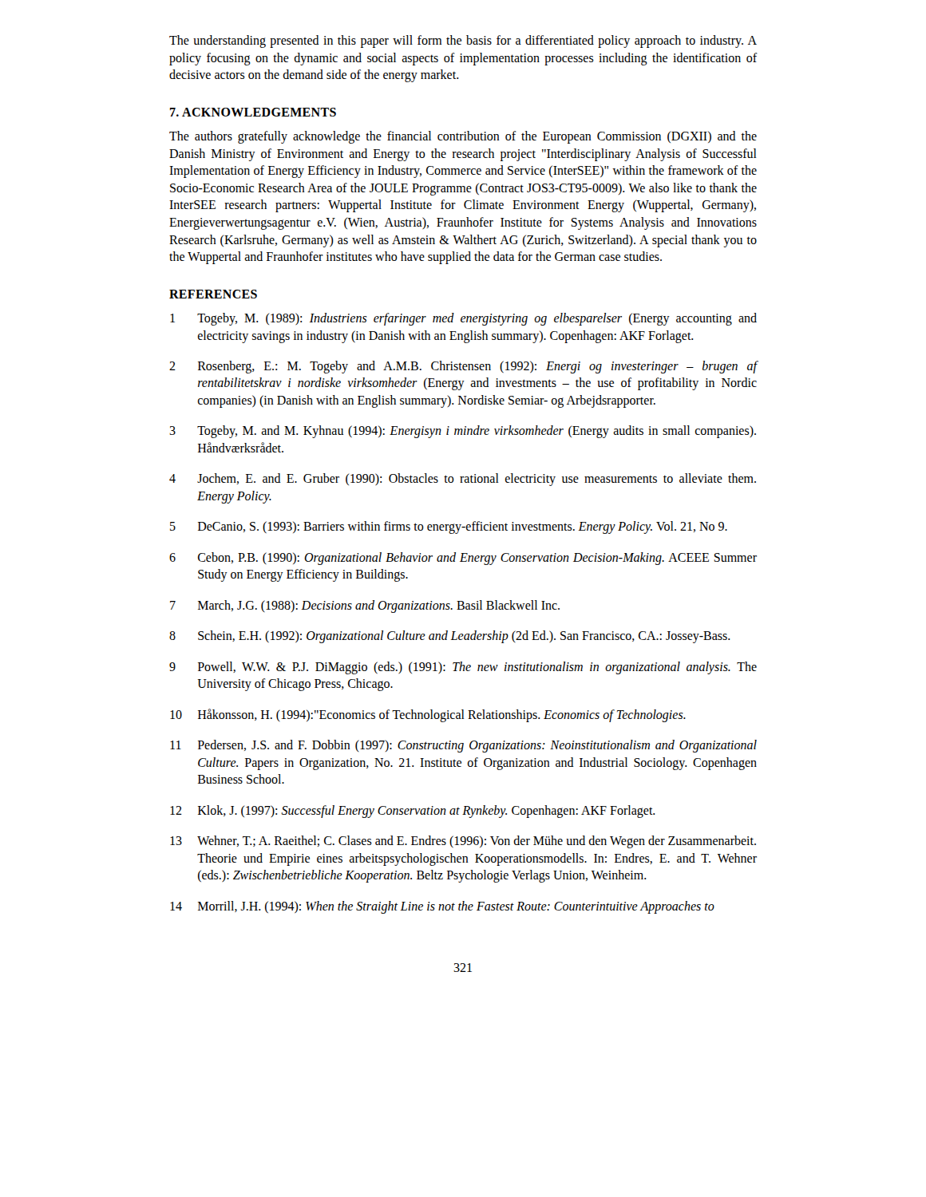The understanding presented in this paper will form the basis for a differentiated policy approach to industry. A policy focusing on the dynamic and social aspects of implementation processes including the identification of decisive actors on the demand side of the energy market.
7. Acknowledgements
The authors gratefully acknowledge the financial contribution of the European Commission (DGXII) and the Danish Ministry of Environment and Energy to the research project "Interdisciplinary Analysis of Successful Implementation of Energy Efficiency in Industry, Commerce and Service (InterSEE)" within the framework of the Socio-Economic Research Area of the JOULE Programme (Contract JOS3-CT95-0009). We also like to thank the InterSEE research partners: Wuppertal Institute for Climate Environment Energy (Wuppertal, Germany), Energieverwertungsagentur e.V. (Wien, Austria), Fraunhofer Institute for Systems Analysis and Innovations Research (Karlsruhe, Germany) as well as Amstein & Walthert AG (Zurich, Switzerland). A special thank you to the Wuppertal and Fraunhofer institutes who have supplied the data for the German case studies.
References
Togeby, M. (1989): Industriens erfaringer med energistyring og elbesparelser (Energy accounting and electricity savings in industry (in Danish with an English summary). Copenhagen: AKF Forlaget.
Rosenberg, E.: M. Togeby and A.M.B. Christensen (1992): Energi og investeringer – brugen af rentabilitetskrav i nordiske virksomheder (Energy and investments – the use of profitability in Nordic companies) (in Danish with an English summary). Nordiske Semiar- og Arbejdsrapporter.
Togeby, M. and M. Kyhnau (1994): Energisyn i mindre virksomheder (Energy audits in small companies). Håndværksrådet.
Jochem, E. and E. Gruber (1990): Obstacles to rational electricity use measurements to alleviate them. Energy Policy.
DeCanio, S. (1993): Barriers within firms to energy-efficient investments. Energy Policy. Vol. 21, No 9.
Cebon, P.B. (1990): Organizational Behavior and Energy Conservation Decision-Making. ACEEE Summer Study on Energy Efficiency in Buildings.
March, J.G. (1988): Decisions and Organizations. Basil Blackwell Inc.
Schein, E.H. (1992): Organizational Culture and Leadership (2d Ed.). San Francisco, CA.: Jossey-Bass.
Powell, W.W. & P.J. DiMaggio (eds.) (1991): The new institutionalism in organizational analysis. The University of Chicago Press, Chicago.
Håkonsson, H. (1994):"Economics of Technological Relationships. Economics of Technologies.
Pedersen, J.S. and F. Dobbin (1997): Constructing Organizations: Neoinstitutionalism and Organizational Culture. Papers in Organization, No. 21. Institute of Organization and Industrial Sociology. Copenhagen Business School.
Klok, J. (1997): Successful Energy Conservation at Rynkeby. Copenhagen: AKF Forlaget.
Wehner, T.; A. Raeithel; C. Clases and E. Endres (1996): Von der Mühe und den Wegen der Zusammenarbeit. Theorie und Empirie eines arbeitspsychologischen Kooperationsmodells. In: Endres, E. and T. Wehner (eds.): Zwischenbetriebliche Kooperation. Beltz Psychologie Verlags Union, Weinheim.
Morrill, J.H. (1994): When the Straight Line is not the Fastest Route: Counterintuitive Approaches to
321